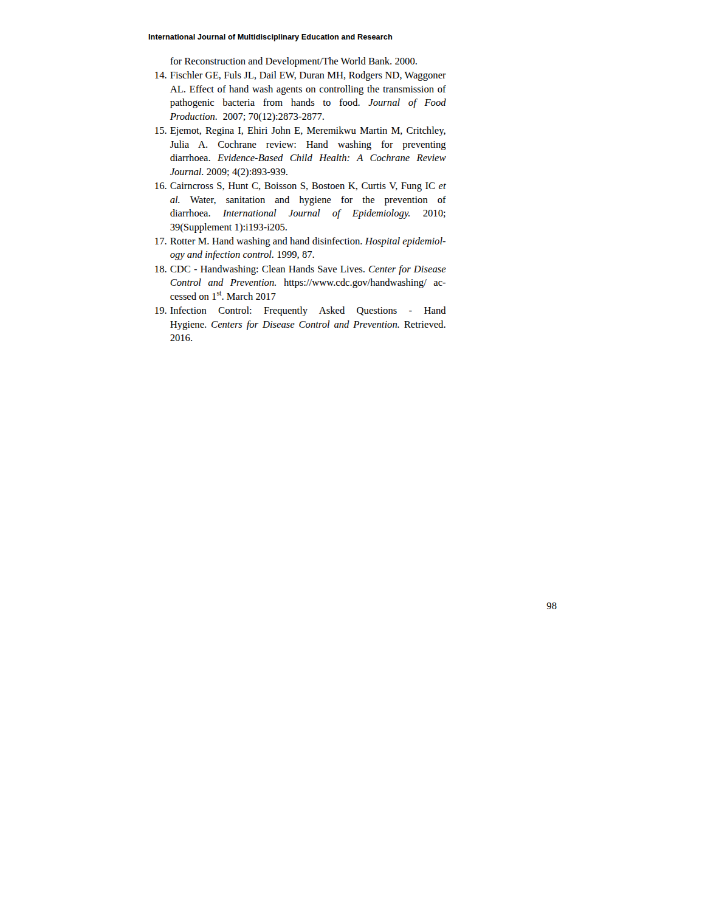International Journal of Multidisciplinary Education and Research
for Reconstruction and Development/The World Bank. 2000.
14. Fischler GE, Fuls JL, Dail EW, Duran MH, Rodgers ND, Waggoner AL. Effect of hand wash agents on controlling the transmission of pathogenic bacteria from hands to food. Journal of Food Production. 2007; 70(12):2873-2877.
15. Ejemot, Regina I, Ehiri John E, Meremikwu Martin M, Critchley, Julia A. Cochrane review: Hand washing for preventing diarrhoea. Evidence-Based Child Health: A Cochrane Review Journal. 2009; 4(2):893-939.
16. Cairncross S, Hunt C, Boisson S, Bostoen K, Curtis V, Fung IC et al. Water, sanitation and hygiene for the prevention of diarrhoea. International Journal of Epidemiology. 2010; 39(Supplement 1):i193-i205.
17. Rotter M. Hand washing and hand disinfection. Hospital epidemiology and infection control. 1999, 87.
18. CDC - Handwashing: Clean Hands Save Lives. Center for Disease Control and Prevention. https://www.cdc.gov/handwashing/ accessed on 1st. March 2017
19. Infection Control: Frequently Asked Questions - Hand Hygiene. Centers for Disease Control and Prevention. Retrieved. 2016.
98